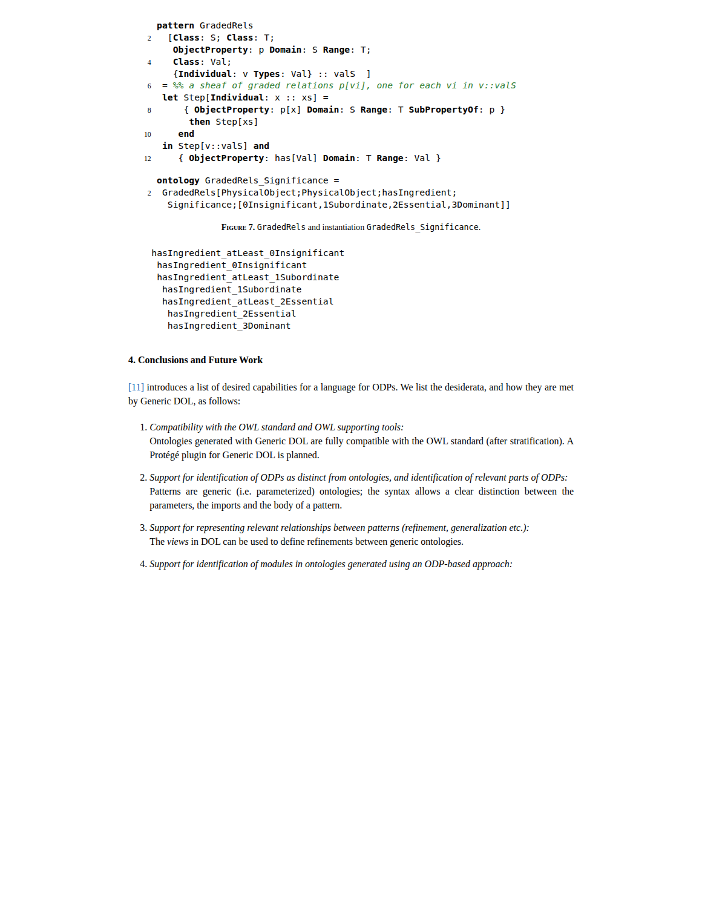pattern GradedRels 2 [Class: S; Class: T; ObjectProperty: p Domain: S Range: T; 4 Class: Val; {Individual: v Types: Val} :: valS ] 6 = %% a sheaf of graded relations p[vi], one for each vi in v::valS let Step[Individual: x :: xs] = 8 { ObjectProperty: p[x] Domain: S Range: T SubPropertyOf: p } then Step[xs] 10 end in Step[v::valS] and 12 { ObjectProperty: has[Val] Domain: T Range: Val }
ontology GradedRels_Significance = 2 GradedRels[PhysicalObject;PhysicalObject;hasIngredient; Significance;[0Insignificant,1Subordinate,2Essential,3Dominant]]
Figure 7. GradedRels and instantiation GradedRels_Significance.
hasIngredient_atLeast_0Insignificant hasIngredient_0Insignificant hasIngredient_atLeast_1Subordinate hasIngredient_1Subordinate hasIngredient_atLeast_2Essential hasIngredient_2Essential hasIngredient_3Dominant
4. Conclusions and Future Work
[11] introduces a list of desired capabilities for a language for ODPs. We list the desiderata, and how they are met by Generic DOL, as follows:
Compatibility with the OWL standard and OWL supporting tools: Ontologies generated with Generic DOL are fully compatible with the OWL standard (after stratification). A Protégé plugin for Generic DOL is planned.
Support for identification of ODPs as distinct from ontologies, and identification of relevant parts of ODPs: Patterns are generic (i.e. parameterized) ontologies; the syntax allows a clear distinction between the parameters, the imports and the body of a pattern.
Support for representing relevant relationships between patterns (refinement, generalization etc.): The views in DOL can be used to define refinements between generic ontologies.
Support for identification of modules in ontologies generated using an ODP-based approach: